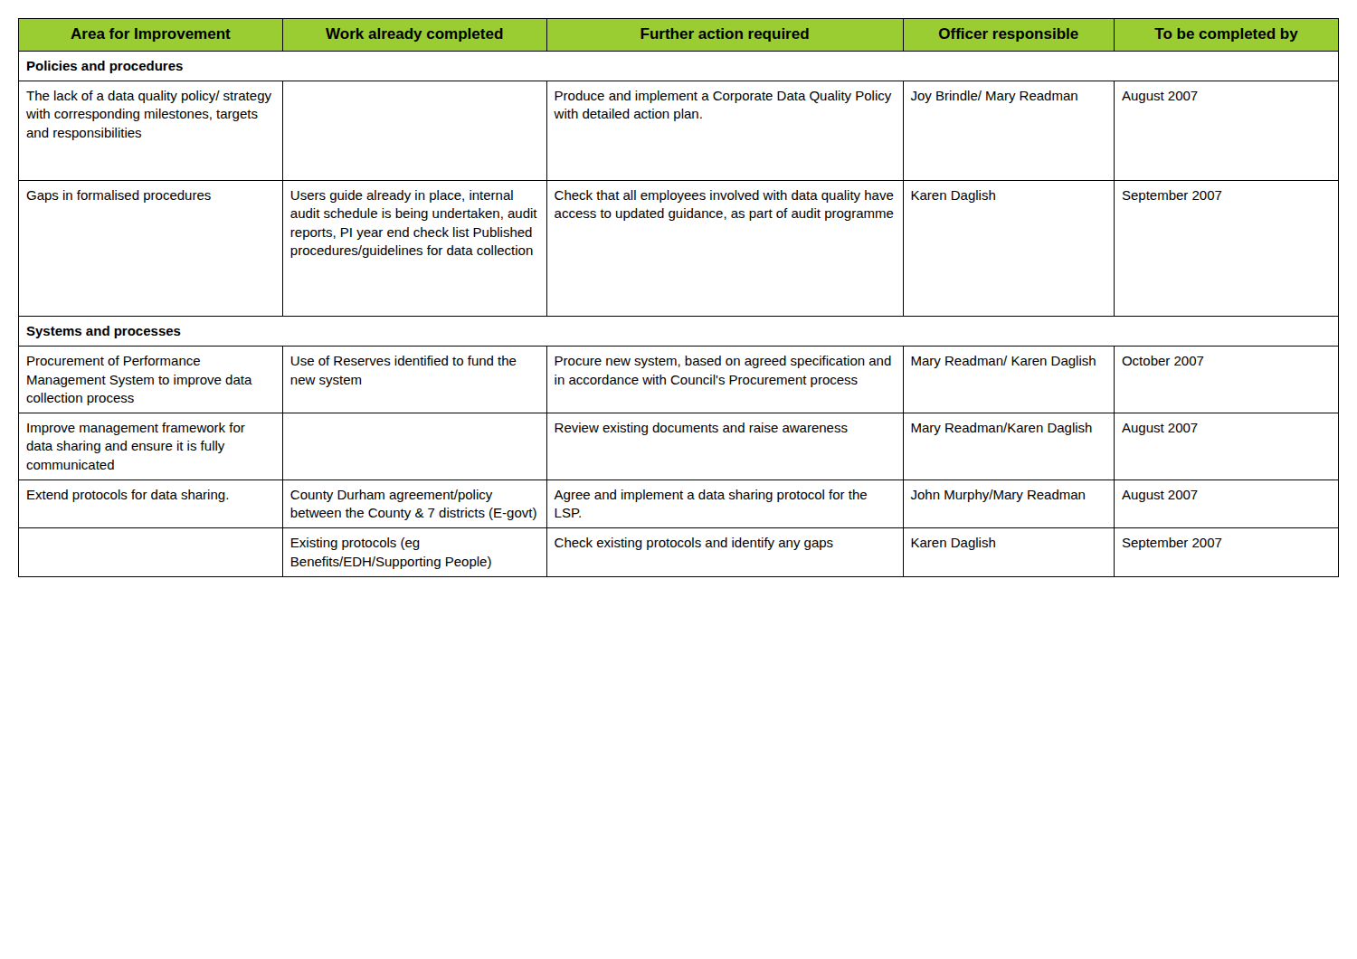| Area for Improvement | Work already completed | Further action required | Officer responsible | To be completed by |
| --- | --- | --- | --- | --- |
| Policies and procedures |
| The lack of a data quality policy/ strategy with corresponding milestones, targets and responsibilities | | Produce and implement a Corporate Data Quality Policy with detailed action plan. | Joy Brindle/ Mary Readman | August 2007 |
| Gaps in formalised procedures | Users guide already in place, internal audit schedule is being undertaken, audit reports, PI year end check list Published procedures/guidelines for data collection | Check that all employees involved with data quality have access to updated guidance, as part of audit programme | Karen Daglish | September 2007 |
| Systems and processes |
| Procurement of Performance Management System to improve data collection process | Use of Reserves identified to fund the new system | Procure new system, based on agreed specification and in accordance with Council's Procurement process | Mary Readman/ Karen Daglish | October 2007 |
| Improve management framework for data sharing and ensure it is fully communicated | | Review existing documents and raise awareness | Mary Readman/Karen Daglish | August 2007 |
| Extend protocols for data sharing. | County Durham agreement/policy between the County & 7 districts (E-govt) | Agree and implement a data sharing protocol for the LSP. | John Murphy/Mary Readman | August 2007 |
| | Existing protocols (eg Benefits/EDH/Supporting People) | Check existing protocols and identify any gaps | Karen Daglish | September 2007 |